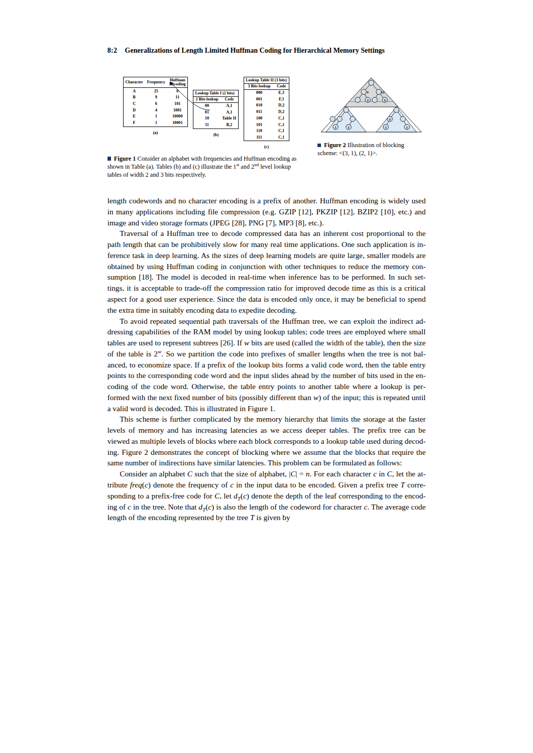8:2 Generalizations of Length Limited Huffman Coding for Hierarchical Memory Settings
| Character | Frequency | Huffman Encoding |
| --- | --- | --- |
| A | 25 | 0 |
| B | 9 | 11 |
| C | 6 | 101 |
| D | 4 | 1001 |
| E | 1 | 10000 |
| F | 1 | 10001 |
(a)
| Lookup Table I (2 bits) |
| --- |
| 2 Bits lookup | Code |
| 00 | A,1 |
| 01 | A,1 |
| 10 | Table II |
| 11 | B,2 |
(b)
| Lookup Table II (3 bits) |
| --- |
| 3 Bits lookup | Code |
| 000 | E,3 |
| 001 | F,3 |
| 010 | D,2 |
| 011 | D,2 |
| 100 | C,1 |
| 101 | C,1 |
| 110 | C,1 |
| 111 | C,1 |
(c)
Figure 1 Consider an alphabet with frequencies and Huffman encoding as shown in Table (a). Tables (b) and (c) illustrate the 1st and 2nd level lookup tables of width 2 and 3 bits respectively.
6 12 3 3 3 1 1 2 1 1
Figure 2 Illustration of blocking scheme: <(3, 1), (2, 1)>.
length codewords and no character encoding is a prefix of another. Huffman encoding is widely used in many applications including file compression (e.g. GZIP [12], PKZIP [12], BZIP2 [10], etc.) and image and video storage formats (JPEG [28], PNG [7], MP3 [8], etc.).
Traversal of a Huffman tree to decode compressed data has an inherent cost proportional to the path length that can be prohibitively slow for many real time applications. One such application is inference task in deep learning. As the sizes of deep learning models are quite large, smaller models are obtained by using Huffman coding in conjunction with other techniques to reduce the memory consumption [18]. The model is decoded in real-time when inference has to be performed. In such settings, it is acceptable to trade-off the compression ratio for improved decode time as this is a critical aspect for a good user experience. Since the data is encoded only once, it may be beneficial to spend the extra time in suitably encoding data to expedite decoding.
To avoid repeated sequential path traversals of the Huffman tree, we can exploit the indirect addressing capabilities of the RAM model by using lookup tables; code trees are employed where small tables are used to represent subtrees [26]. If w bits are used (called the width of the table), then the size of the table is 2w. So we partition the code into prefixes of smaller lengths when the tree is not balanced, to economize space. If a prefix of the lookup bits forms a valid code word, then the table entry points to the corresponding code word and the input slides ahead by the number of bits used in the encoding of the code word. Otherwise, the table entry points to another table where a lookup is performed with the next fixed number of bits (possibly different than w) of the input; this is repeated until a valid word is decoded. This is illustrated in Figure 1.
This scheme is further complicated by the memory hierarchy that limits the storage at the faster levels of memory and has increasing latencies as we access deeper tables. The prefix tree can be viewed as multiple levels of blocks where each block corresponds to a lookup table used during decoding. Figure 2 demonstrates the concept of blocking where we assume that the blocks that require the same number of indirections have similar latencies. This problem can be formulated as follows:
Consider an alphabet C such that the size of alphabet, |C| = n. For each character c in C, let the attribute freq(c) denote the frequency of c in the input data to be encoded. Given a prefix tree T corresponding to a prefix-free code for C, let dT(c) denote the depth of the leaf corresponding to the encoding of c in the tree. Note that dT(c) is also the length of the codeword for character c. The average code length of the encoding represented by the tree T is given by